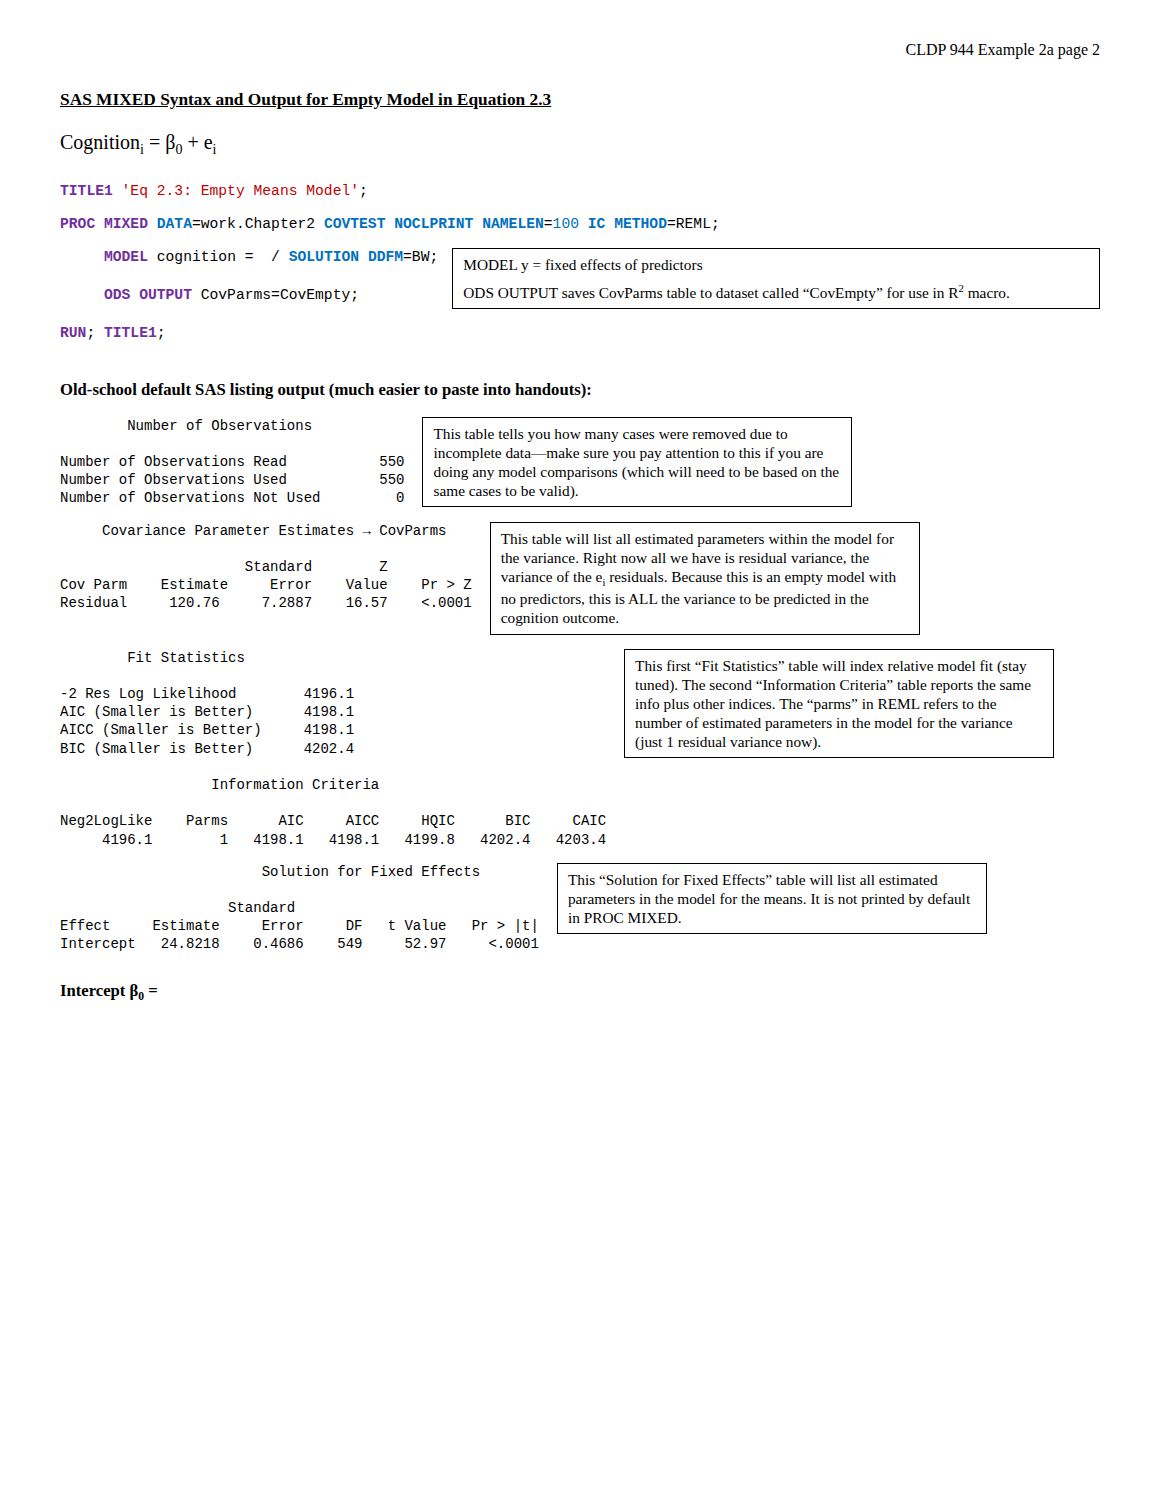CLDP 944 Example 2a page 2
SAS MIXED Syntax and Output for Empty Model in Equation 2.3
Cognitioni = β0 + ei
TITLE1 'Eq 2.3: Empty Means Model';
PROC MIXED DATA=work.Chapter2 COVTEST NOCLPRINT NAMELEN=100 IC METHOD=REML;
     MODEL cognition =  / SOLUTION DDFM=BW;

     ODS OUTPUT CovParms=CovEmpty;

RUN; TITLE1;
MODEL y = fixed effects of predictors
ODS OUTPUT saves CovParms table to dataset called “CovEmpty” for use in R2 macro.
Old-school default SAS listing output (much easier to paste into handouts):
        Number of Observations

Number of Observations Read           550
Number of Observations Used           550
Number of Observations Not Used         0
This table tells you how many cases were removed due to incomplete data—make sure you pay attention to this if you are doing any model comparisons (which will need to be based on the same cases to be valid).
     Covariance Parameter Estimates → CovParms

                      Standard        Z
Cov Parm    Estimate     Error    Value    Pr > Z
Residual     120.76     7.2887    16.57    <.0001
This table will list all estimated parameters within the model for the variance. Right now all we have is residual variance, the variance of the ei residuals. Because this is an empty model with no predictors, this is ALL the variance to be predicted in the cognition outcome.
        Fit Statistics

-2 Res Log Likelihood        4196.1
AIC (Smaller is Better)      4198.1
AICC (Smaller is Better)     4198.1
BIC (Smaller is Better)      4202.4

                  Information Criteria

Neg2LogLike    Parms      AIC     AICC     HQIC      BIC     CAIC
     4196.1        1   4198.1   4198.1   4199.8   4202.4   4203.4
This first “Fit Statistics” table will index relative model fit (stay tuned). The second “Information Criteria” table reports the same info plus other indices. The “parms” in REML refers to the number of estimated parameters in the model for the variance (just 1 residual variance now).
                        Solution for Fixed Effects

                    Standard
Effect     Estimate     Error     DF   t Value   Pr > |t|
Intercept   24.8218    0.4686    549     52.97     <.0001
This “Solution for Fixed Effects” table will list all estimated parameters in the model for the means. It is not printed by default in PROC MIXED.
Intercept β0 =